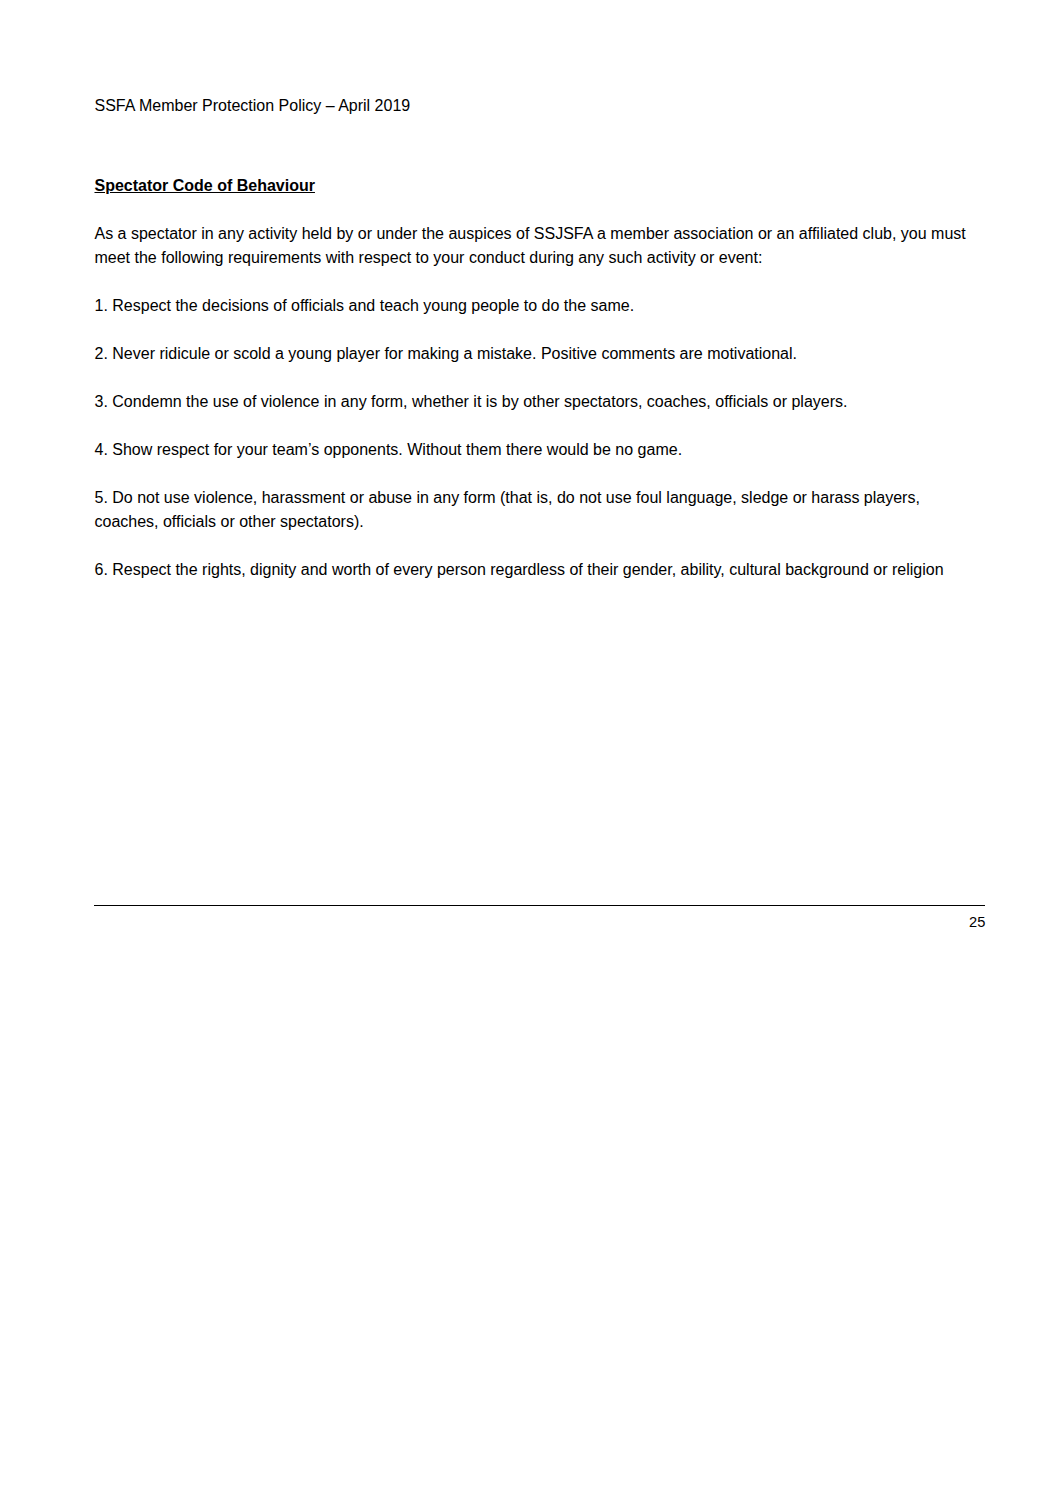SSFA Member Protection Policy – April 2019
Spectator Code of Behaviour
As a spectator in any activity held by or under the auspices of SSJSFA a member association or an affiliated club, you must meet the following requirements with respect to your conduct during any such activity or event:
1. Respect the decisions of officials and teach young people to do the same.
2. Never ridicule or scold a young player for making a mistake. Positive comments are motivational.
3. Condemn the use of violence in any form, whether it is by other spectators, coaches, officials or players.
4. Show respect for your team’s opponents. Without them there would be no game.
5. Do not use violence, harassment or abuse in any form (that is, do not use foul language, sledge or harass players, coaches, officials or other spectators).
6. Respect the rights, dignity and worth of every person regardless of their gender, ability, cultural background or religion
25